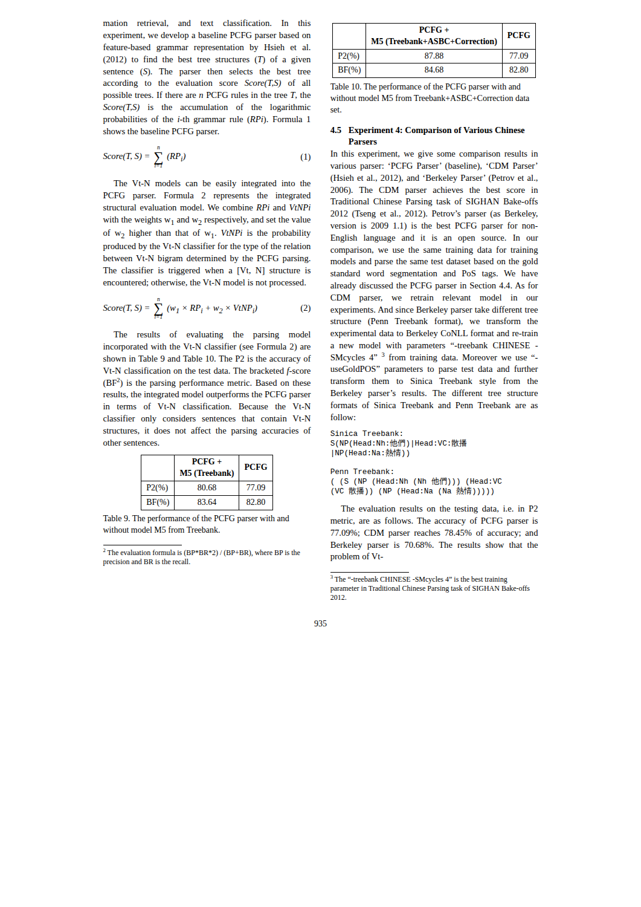mation retrieval, and text classification. In this experiment, we develop a baseline PCFG parser based on feature-based grammar representation by Hsieh et al. (2012) to find the best tree structures (T) of a given sentence (S). The parser then selects the best tree according to the evaluation score Score(T,S) of all possible trees. If there are n PCFG rules in the tree T, the Score(T,S) is the accumulation of the logarithmic probabilities of the i-th grammar rule (RPi). Formula 1 shows the baseline PCFG parser.
Score(T, S) = n ∑ i=1 (RPi) (1)
The Vt-N models can be easily integrated into the PCFG parser. Formula 2 represents the integrated structural evaluation model. We combine RPi and VtNPi with the weights w1 and w2 respectively, and set the value of w2 higher than that of w1. VtNPi is the probability produced by the Vt-N classifier for the type of the relation between Vt-N bigram determined by the PCFG parsing. The classifier is triggered when a [Vt, N] structure is encountered; otherwise, the Vt-N model is not processed.
Score(T, S) = n ∑ i=1 (w1 × RPi + w2 × VtNPi) (2)
The results of evaluating the parsing model incorporated with the Vt-N classifier (see Formula 2) are shown in Table 9 and Table 10. The P2 is the accuracy of Vt-N classification on the test data. The bracketed f-score (BF2) is the parsing performance metric. Based on these results, the integrated model outperforms the PCFG parser in terms of Vt-N classification. Because the Vt-N classifier only considers sentences that contain Vt-N structures, it does not affect the parsing accuracies of other sentences.
| | PCFG + M5 (Treebank) | PCFG |
| --- | --- | --- |
| P2(%) | 80.68 | 77.09 |
| BF(%) | 83.64 | 82.80 |
Table 9. The performance of the PCFG parser with and without model M5 from Treebank.
2 The evaluation formula is (BP*BR*2) / (BP+BR), where BP is the precision and BR is the recall.
| | PCFG + M5 (Treebank+ASBC+Correction) | PCFG |
| --- | --- | --- |
| P2(%) | 87.88 | 77.09 |
| BF(%) | 84.68 | 82.80 |
Table 10. The performance of the PCFG parser with and without model M5 from Treebank+ASBC+Correction data set.
4.5 Experiment 4: Comparison of Various Chinese Parsers
In this experiment, we give some comparison results in various parser: ‘PCFG Parser’ (baseline), ‘CDM Parser’ (Hsieh et al., 2012), and ‘Berkeley Parser’ (Petrov et al., 2006). The CDM parser achieves the best score in Traditional Chinese Parsing task of SIGHAN Bake-offs 2012 (Tseng et al., 2012). Petrov’s parser (as Berkeley, version is 2009 1.1) is the best PCFG parser for non-English language and it is an open source. In our comparison, we use the same training data for training models and parse the same test dataset based on the gold standard word segmentation and PoS tags. We have already discussed the PCFG parser in Section 4.4. As for CDM parser, we retrain relevant model in our experiments. And since Berkeley parser take different tree structure (Penn Treebank format), we transform the experimental data to Berkeley CoNLL format and re-train a new model with parameters “-treebank CHINESE -SMcycles 4” 3 from training data. Moreover we use “-useGoldPOS” parameters to parse test data and further transform them to Sinica Treebank style from the Berkeley parser’s results. The different tree structure formats of Sinica Treebank and Penn Treebank are as follow:
Sinica Treebank: S(NP(Head:Nh:他們)|Head:VC:散播 |NP(Head:Na:熱情)) Penn Treebank: ( (S (NP (Head:Nh (Nh 他們))) (Head:VC (VC 散播)) (NP (Head:Na (Na 熱情)))))
The evaluation results on the testing data, i.e. in P2 metric, are as follows. The accuracy of PCFG parser is 77.09%; CDM parser reaches 78.45% of accuracy; and Berkeley parser is 70.68%. The results show that the problem of Vt-
3 The “-treebank CHINESE -SMcycles 4” is the best training parameter in Traditional Chinese Parsing task of SIGHAN Bake-offs 2012.
935